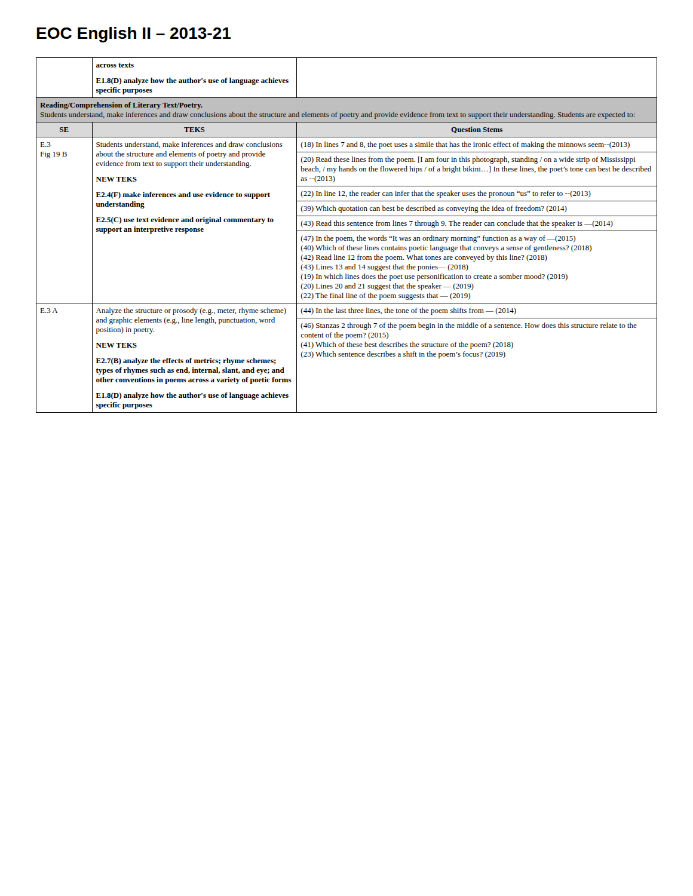EOC English II – 2013-21
| | across texts E1.8(D) analyze how the author's use of language achieves specific purposes | |
| Reading/Comprehension of Literary Text/Poetry. Students understand, make inferences and draw conclusions about the structure and elements of poetry and provide evidence from text to support their understanding. Students are expected to: |
| SE | TEKS | Question Stems |
| E.3 Fig 19 B | Students understand, make inferences and draw conclusions about the structure and elements of poetry and provide evidence from text to support their understanding. NEW TEKS E2.4(F) make inferences and use evidence to support understanding E2.5(C) use text evidence and original commentary to support an interpretive response | / (18) In lines 7 and 8, the poet uses a simile that has the ironic effect of making the minnows seem--(2013) / / (20) Read these lines from the poem. [I am four in this photograph, standing / on a wide strip of Mississippi beach, / my hands on the flowered hips / of a bright bikini…] In these lines, the poet’s tone can best be described as --(2013) / / (22) In line 12, the reader can infer that the speaker uses the pronoun “us” to refer to --(2013) / / (39) Which quotation can best be described as conveying the idea of freedom? (2014) / / (43) Read this sentence from lines 7 through 9. The reader can conclude that the speaker is —(2014) / / (47) In the poem, the words “It was an ordinary morning” function as a way of —(2015) (40) Which of these lines contains poetic language that conveys a sense of gentleness? (2018) (42) Read line 12 from the poem. What tones are conveyed by this line? (2018) (43) Lines 13 and 14 suggest that the ponies— (2018) (19) In which lines does the poet use personification to create a somber mood? (2019) (20) Lines 20 and 21 suggest that the speaker — (2019) (22) The final line of the poem suggests that — (2019) / |
| E.3 A | Analyze the structure or prosody (e.g., meter, rhyme scheme) and graphic elements (e.g., line length, punctuation, word position) in poetry. NEW TEKS E2.7(B) analyze the effects of metrics; rhyme schemes; types of rhymes such as end, internal, slant, and eye; and other conventions in poems across a variety of poetic forms E1.8(D) analyze how the author's use of language achieves specific purposes | / (44) In the last three lines, the tone of the poem shifts from — (2014) / / (46) Stanzas 2 through 7 of the poem begin in the middle of a sentence. How does this structure relate to the content of the poem? (2015) (41) Which of these best describes the structure of the poem? (2018) (23) Which sentence describes a shift in the poem’s focus? (2019) / |